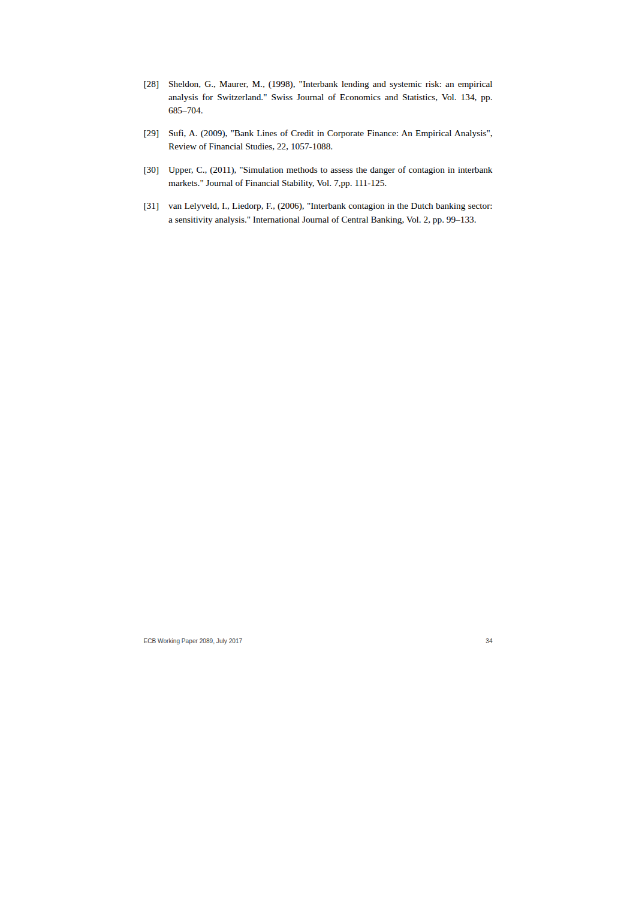[28] Sheldon, G., Maurer, M., (1998), "Interbank lending and systemic risk: an empirical analysis for Switzerland." Swiss Journal of Economics and Statistics, Vol. 134, pp. 685–704.
[29] Sufi, A. (2009), "Bank Lines of Credit in Corporate Finance: An Empirical Analysis", Review of Financial Studies, 22, 1057-1088.
[30] Upper, C., (2011), "Simulation methods to assess the danger of contagion in interbank markets." Journal of Financial Stability, Vol. 7,pp. 111-125.
[31] van Lelyveld, I., Liedorp, F., (2006), "Interbank contagion in the Dutch banking sector: a sensitivity analysis." International Journal of Central Banking, Vol. 2, pp. 99–133.
ECB Working Paper 2089, July 2017 34